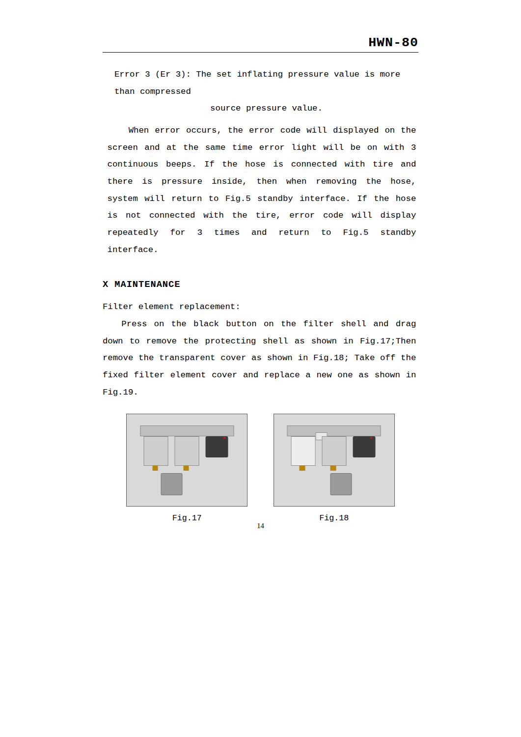HWN-80
Error 3 (Er 3): The set inflating pressure value is more than compressed
source pressure value.
When error occurs, the error code will displayed on the screen and at the same time error light will be on with 3 continuous beeps. If the hose is connected with tire and there is pressure inside, then when removing the hose, system will return to Fig.5 standby interface. If the hose is not connected with the tire, error code will display repeatedly for 3 times and return to Fig.5 standby interface.
X MAINTENANCE
Filter element replacement:
Press on the black button on the filter shell and drag down to remove the protecting shell as shown in Fig.17;Then remove the transparent cover as shown in Fig.18; Take off the fixed filter element cover and replace a new one as shown in Fig.19.
Fig.17
Fig.18
14